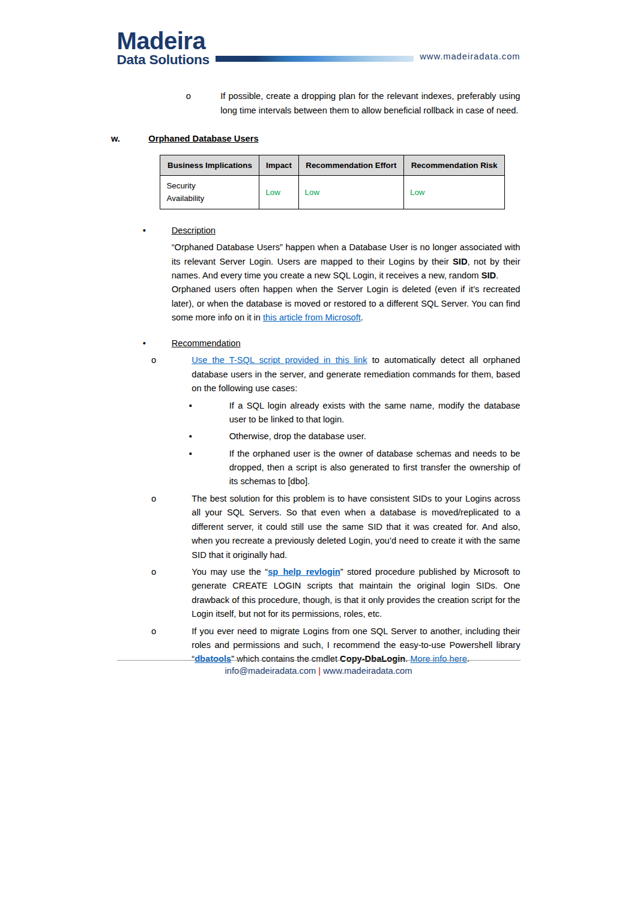Madeira
Data Solutions
www.madeiradata.com
o If possible, create a dropping plan for the relevant indexes, preferably using long time intervals between them to allow beneficial rollback in case of need.
w. Orphaned Database Users
| Business Implications | Impact | Recommendation Effort | Recommendation Risk |
| --- | --- | --- | --- |
| Security Availability | Low | Low | Low |
•Description
“Orphaned Database Users” happen when a Database User is no longer associated with its relevant Server Login. Users are mapped to their Logins by their SID, not by their names. And every time you create a new SQL Login, it receives a new, random SID.
Orphaned users often happen when the Server Login is deleted (even if it’s recreated later), or when the database is moved or restored to a different SQL Server. You can find some more info on it in this article from Microsoft.
•Recommendation
oUse the T-SQL script provided in this link to automatically detect all orphaned database users in the server, and generate remediation commands for them, based on the following use cases:
▪If a SQL login already exists with the same name, modify the database user to be linked to that login.
▪Otherwise, drop the database user.
▪If the orphaned user is the owner of database schemas and needs to be dropped, then a script is also generated to first transfer the ownership of its schemas to [dbo].
o The best solution for this problem is to have consistent SIDs to your Logins across all your SQL Servers. So that even when a database is moved/replicated to a different server, it could still use the same SID that it was created for. And also, when you recreate a previously deleted Login, you’d need to create it with the same SID that it originally had.
o You may use the “sp_help_revlogin” stored procedure published by Microsoft to generate CREATE LOGIN scripts that maintain the original login SIDs. One drawback of this procedure, though, is that it only provides the creation script for the Login itself, but not for its permissions, roles, etc.
o If you ever need to migrate Logins from one SQL Server to another, including their roles and permissions and such, I recommend the easy-to-use Powershell library “dbatools” which contains the cmdlet Copy-DbaLogin. More info here.
info@madeiradata.com | www.madeiradata.com